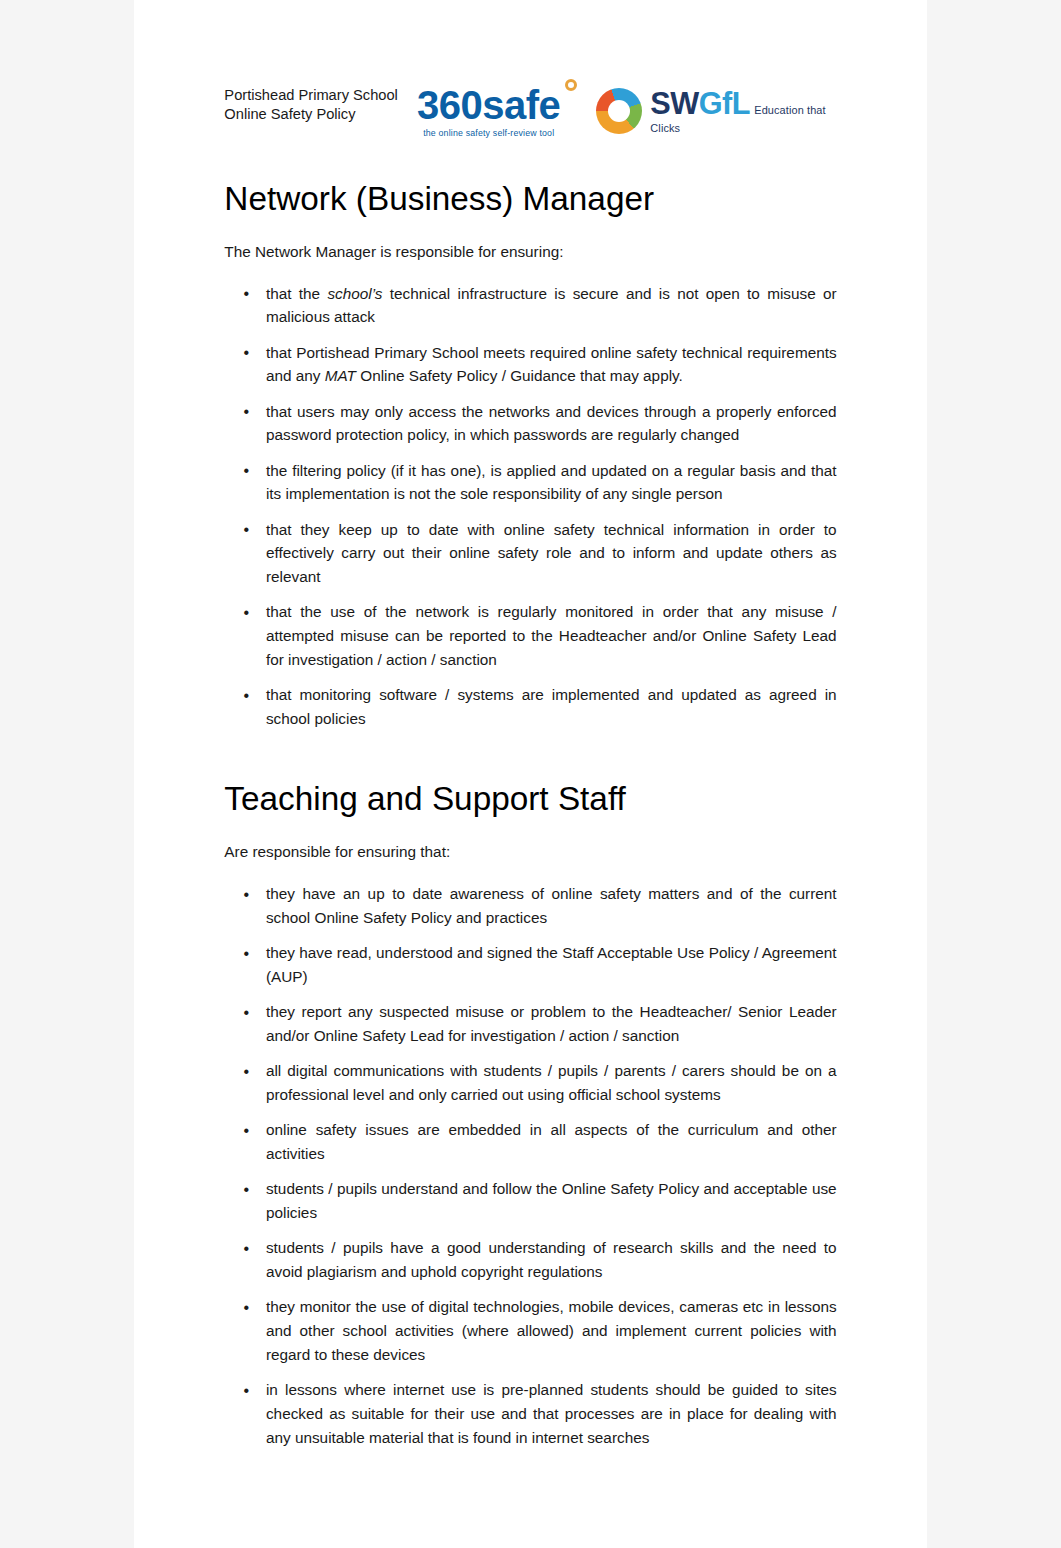Portishead Primary School
Online Safety Policy
360safe the online safety self-review tool
SWGfL Education that Clicks
Network (Business) Manager
The Network Manager is responsible for ensuring:
that the school’s technical infrastructure is secure and is not open to misuse or malicious attack
that Portishead Primary School meets required online safety technical requirements and any MAT Online Safety Policy / Guidance that may apply.
that users may only access the networks and devices through a properly enforced password protection policy, in which passwords are regularly changed
the filtering policy (if it has one), is applied and updated on a regular basis and that its implementation is not the sole responsibility of any single person
that they keep up to date with online safety technical information in order to effectively carry out their online safety role and to inform and update others as relevant
that the use of the network is regularly monitored in order that any misuse / attempted misuse can be reported to the Headteacher and/or Online Safety Lead for investigation / action / sanction
that monitoring software / systems are implemented and updated as agreed in school policies
Teaching and Support Staff
Are responsible for ensuring that:
they have an up to date awareness of online safety matters and of the current school Online Safety Policy and practices
they have read, understood and signed the Staff Acceptable Use Policy / Agreement (AUP)
they report any suspected misuse or problem to the Headteacher/ Senior Leader and/or Online Safety Lead for investigation / action / sanction
all digital communications with students / pupils / parents / carers should be on a professional level and only carried out using official school systems
online safety issues are embedded in all aspects of the curriculum and other activities
students / pupils understand and follow the Online Safety Policy and acceptable use policies
students / pupils have a good understanding of research skills and the need to avoid plagiarism and uphold copyright regulations
they monitor the use of digital technologies, mobile devices, cameras etc in lessons and other school activities (where allowed) and implement current policies with regard to these devices
in lessons where internet use is pre-planned students should be guided to sites checked as suitable for their use and that processes are in place for dealing with any unsuitable material that is found in internet searches